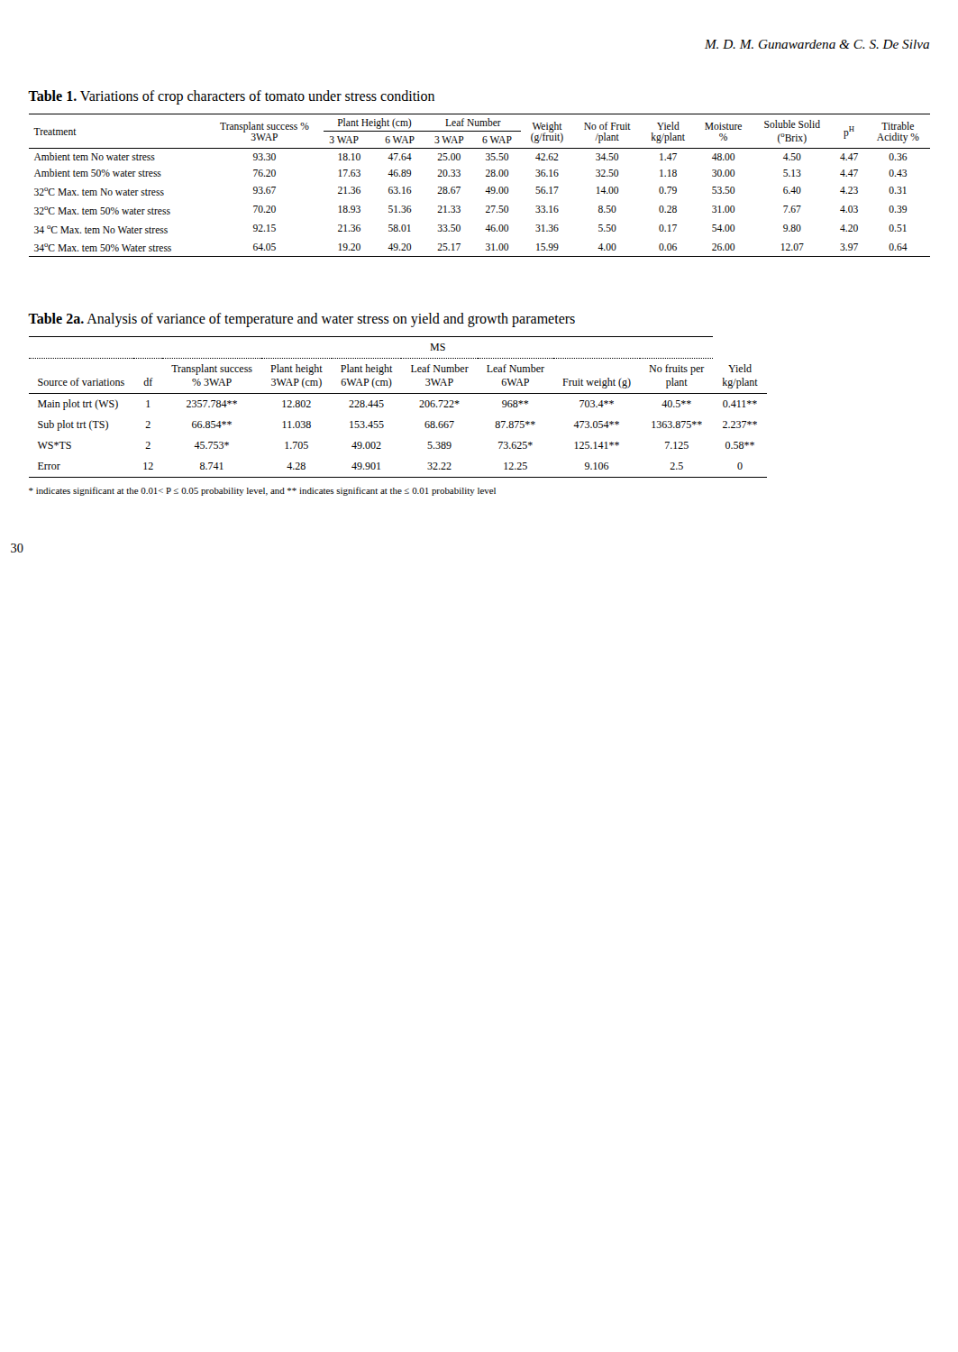M. D. M. Gunawardena & C. S. De Silva
30
Table 1. Variations of crop characters of tomato under stress condition
| Treatment | Transplant success % 3WAP | Plant Height (cm) | Leaf Number | Weight (g/fruit) | No of Fruit /plant | Yield kg/plant | Moisture % | Soluble Solid ( o Brix) | p H | Titrable Acidity % |
| --- | --- | --- | --- | --- | --- | --- | --- | --- | --- | --- |
| 3 WAP | 6 WAP | 3 WAP | 6 WAP |
| Ambient tem No water stress | 93.30 | 18.10 | 47.64 | 25.00 | 35.50 | 42.62 | 34.50 | 1.47 | 48.00 | 4.50 | 4.47 | 0.36 |
| Ambient tem 50% water stress | 76.20 | 17.63 | 46.89 | 20.33 | 28.00 | 36.16 | 32.50 | 1.18 | 30.00 | 5.13 | 4.47 | 0.43 |
| 32 o C Max. tem No water stress | 93.67 | 21.36 | 63.16 | 28.67 | 49.00 | 56.17 | 14.00 | 0.79 | 53.50 | 6.40 | 4.23 | 0.31 |
| 32 o C Max. tem 50% water stress | 70.20 | 18.93 | 51.36 | 21.33 | 27.50 | 33.16 | 8.50 | 0.28 | 31.00 | 7.67 | 4.03 | 0.39 |
| 34 o C Max. tem No Water stress | 92.15 | 21.36 | 58.01 | 33.50 | 46.00 | 31.36 | 5.50 | 0.17 | 54.00 | 9.80 | 4.20 | 0.51 |
| 34 o C Max. tem 50% Water stress | 64.05 | 19.20 | 49.20 | 25.17 | 31.00 | 15.99 | 4.00 | 0.06 | 26.00 | 12.07 | 3.97 | 0.64 |
Table 2a. Analysis of variance of temperature and water stress on yield and growth parameters
| | | MS |
| --- | --- | --- |
| Source of variations | df | Transplant success % 3WAP | Plant height 3WAP (cm) | Plant height 6WAP (cm) | Leaf Number 3WAP | Leaf Number 6WAP | Fruit weight (g) | No fruits per plant | Yield kg/plant |
| Main plot trt (WS) | 1 | 2357.784** | 12.802 | 228.445 | 206.722* | 968** | 703.4** | 40.5** | 0.411** |
| Sub plot trt (TS) | 2 | 66.854** | 11.038 | 153.455 | 68.667 | 87.875** | 473.054** | 1363.875** | 2.237** |
| WS*TS | 2 | 45.753* | 1.705 | 49.002 | 5.389 | 73.625* | 125.141** | 7.125 | 0.58** |
| Error | 12 | 8.741 | 4.28 | 49.901 | 32.22 | 12.25 | 9.106 | 2.5 | 0 |
* indicates significant at the 0.01< P ≤ 0.05 probability level, and ** indicates significant at the ≤ 0.01 probability level